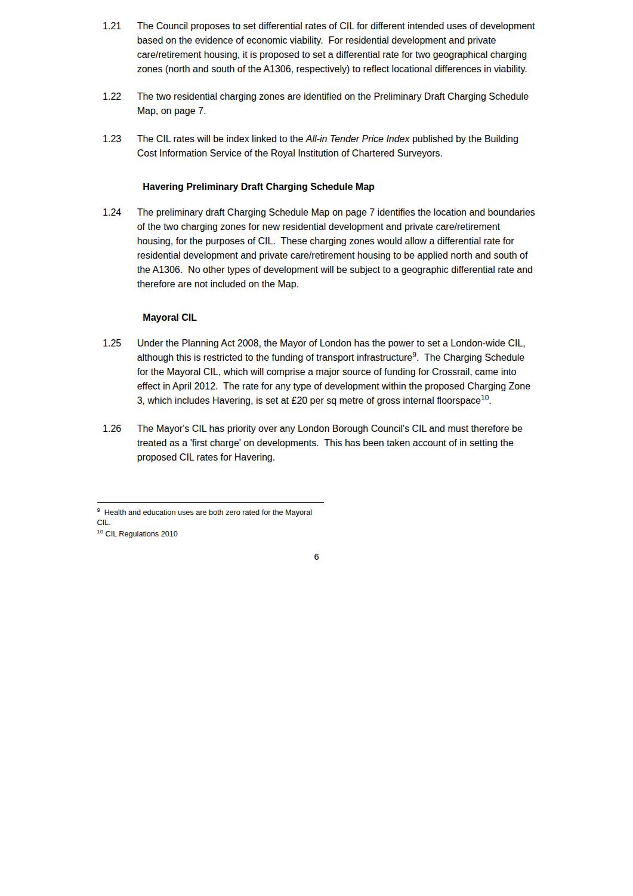1.21
The Council proposes to set differential rates of CIL for different intended uses of development based on the evidence of economic viability. For residential development and private care/retirement housing, it is proposed to set a differential rate for two geographical charging zones (north and south of the A1306, respectively) to reflect locational differences in viability.
1.22
The two residential charging zones are identified on the Preliminary Draft Charging Schedule Map, on page 7.
1.23
The CIL rates will be index linked to the All-in Tender Price Index published by the Building Cost Information Service of the Royal Institution of Chartered Surveyors.
Havering Preliminary Draft Charging Schedule Map
1.24
The preliminary draft Charging Schedule Map on page 7 identifies the location and boundaries of the two charging zones for new residential development and private care/retirement housing, for the purposes of CIL. These charging zones would allow a differential rate for residential development and private care/retirement housing to be applied north and south of the A1306. No other types of development will be subject to a geographic differential rate and therefore are not included on the Map.
Mayoral CIL
1.25
Under the Planning Act 2008, the Mayor of London has the power to set a London-wide CIL, although this is restricted to the funding of transport infrastructure9. The Charging Schedule for the Mayoral CIL, which will comprise a major source of funding for Crossrail, came into effect in April 2012. The rate for any type of development within the proposed Charging Zone 3, which includes Havering, is set at £20 per sq metre of gross internal floorspace10.
1.26
The Mayor's CIL has priority over any London Borough Council's CIL and must therefore be treated as a 'first charge' on developments. This has been taken account of in setting the proposed CIL rates for Havering.
9 Health and education uses are both zero rated for the Mayoral CIL.
10 CIL Regulations 2010
6